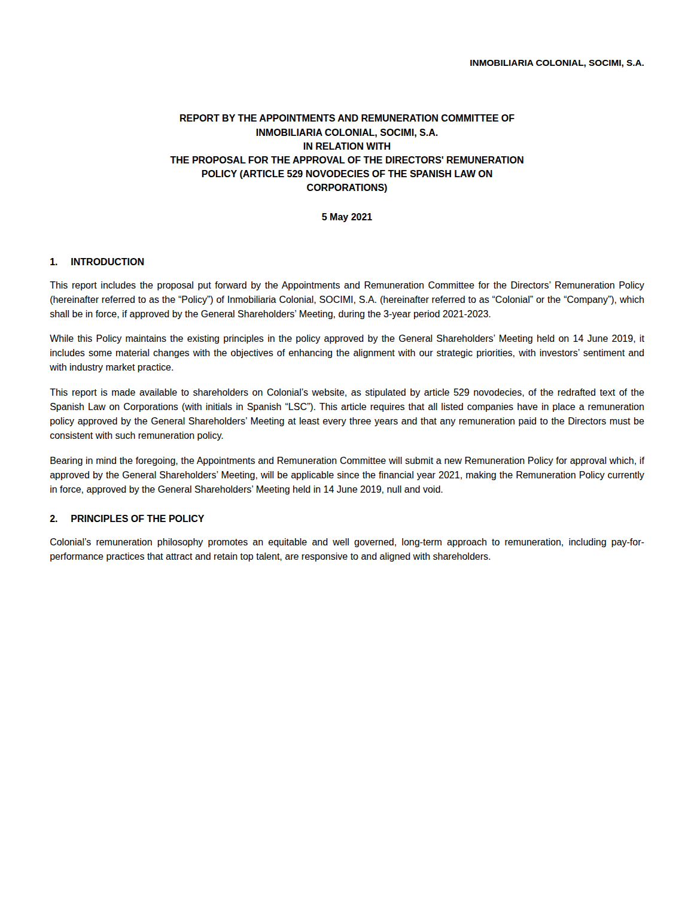INMOBILIARIA COLONIAL, SOCIMI, S.A.
REPORT BY THE APPOINTMENTS AND REMUNERATION COMMITTEE OF INMOBILIARIA COLONIAL, SOCIMI, S.A. IN RELATION WITH THE PROPOSAL FOR THE APPROVAL OF THE DIRECTORS' REMUNERATION POLICY (ARTICLE 529 NOVODECIES OF THE SPANISH LAW ON CORPORATIONS)
5 May 2021
1. INTRODUCTION
This report includes the proposal put forward by the Appointments and Remuneration Committee for the Directors’ Remuneration Policy (hereinafter referred to as the “Policy”) of Inmobiliaria Colonial, SOCIMI, S.A. (hereinafter referred to as “Colonial” or the “Company”), which shall be in force, if approved by the General Shareholders’ Meeting, during the 3-year period 2021-2023.
While this Policy maintains the existing principles in the policy approved by the General Shareholders’ Meeting held on 14 June 2019, it includes some material changes with the objectives of enhancing the alignment with our strategic priorities, with investors’ sentiment and with industry market practice.
This report is made available to shareholders on Colonial’s website, as stipulated by article 529 novodecies, of the redrafted text of the Spanish Law on Corporations (with initials in Spanish “LSC”). This article requires that all listed companies have in place a remuneration policy approved by the General Shareholders’ Meeting at least every three years and that any remuneration paid to the Directors must be consistent with such remuneration policy.
Bearing in mind the foregoing, the Appointments and Remuneration Committee will submit a new Remuneration Policy for approval which, if approved by the General Shareholders’ Meeting, will be applicable since the financial year 2021, making the Remuneration Policy currently in force, approved by the General Shareholders’ Meeting held in 14 June 2019, null and void.
2. PRINCIPLES OF THE POLICY
Colonial’s remuneration philosophy promotes an equitable and well governed, long-term approach to remuneration, including pay-for-performance practices that attract and retain top talent, are responsive to and aligned with shareholders.